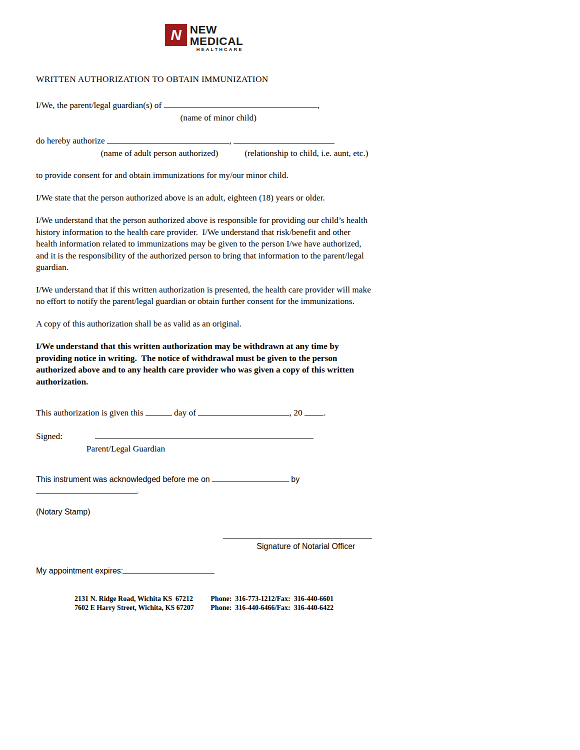N
NEW MEDICAL
HEALTHCARE
Written Authorization to Obtain Immunization
I/We, the parent/legal guardian(s) of ,
(name of minor child)
do hereby authorize ,
(name of adult person authorized) (relationship to child, i.e. aunt, etc.)
to provide consent for and obtain immunizations for my/our minor child.
I/We state that the person authorized above is an adult, eighteen (18) years or older.
I/We understand that the person authorized above is responsible for providing our child’s health history information to the health care provider. I/We understand that risk/benefit and other health information related to immunizations may be given to the person I/we have authorized, and it is the responsibility of the authorized person to bring that information to the parent/legal guardian.
I/We understand that if this written authorization is presented, the health care provider will make no effort to notify the parent/legal guardian or obtain further consent for the immunizations.
A copy of this authorization shall be as valid as an original.
I/We understand that this written authorization may be withdrawn at any time by providing notice in writing. The notice of withdrawal must be given to the person authorized above and to any health care provider who was given a copy of this written authorization.
This authorization is given this day of , 20 .
Signed:
Parent/Legal Guardian
This instrument was acknowledged before me on by .
(Notary Stamp)
Signature of Notarial Officer
My appointment expires:
| 2131 N. Ridge Road, Wichita KS 67212 | Phone: 316-773-1212/Fax: 316-440-6601 |
| 7602 E Harry Street, Wichita, KS 67207 | Phone: 316-440-6466/Fax: 316-440-6422 |